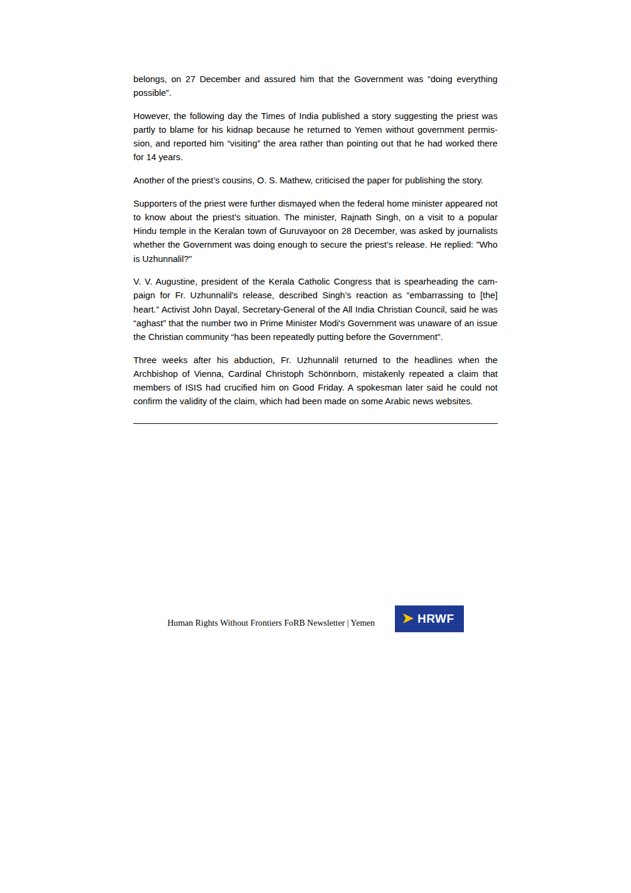belongs, on 27 December and assured him that the Government was “doing everything possible”.
However, the following day the Times of India published a story suggesting the priest was partly to blame for his kidnap because he returned to Yemen without government permission, and reported him “visiting” the area rather than pointing out that he had worked there for 14 years.
Another of the priest’s cousins, O. S. Mathew, criticised the paper for publishing the story.
Supporters of the priest were further dismayed when the federal home minister appeared not to know about the priest’s situation. The minister, Rajnath Singh, on a visit to a popular Hindu temple in the Keralan town of Guruvayoor on 28 December, was asked by journalists whether the Government was doing enough to secure the priest’s release. He replied: "Who is Uzhunnalil?"
V. V. Augustine, president of the Kerala Catholic Congress that is spearheading the campaign for Fr. Uzhunnalil’s release, described Singh’s reaction as “embarrassing to [the] heart.” Activist John Dayal, Secretary-General of the All India Christian Council, said he was “aghast” that the number two in Prime Minister Modi's Government was unaware of an issue the Christian community “has been repeatedly putting before the Government".
Three weeks after his abduction, Fr. Uzhunnalil returned to the headlines when the Archbishop of Vienna, Cardinal Christoph Schönnborn, mistakenly repeated a claim that members of ISIS had crucified him on Good Friday. A spokesman later said he could not confirm the validity of the claim, which had been made on some Arabic news websites.
Human Rights Without Frontiers FoRB Newsletter | Yemen
➤HRWF